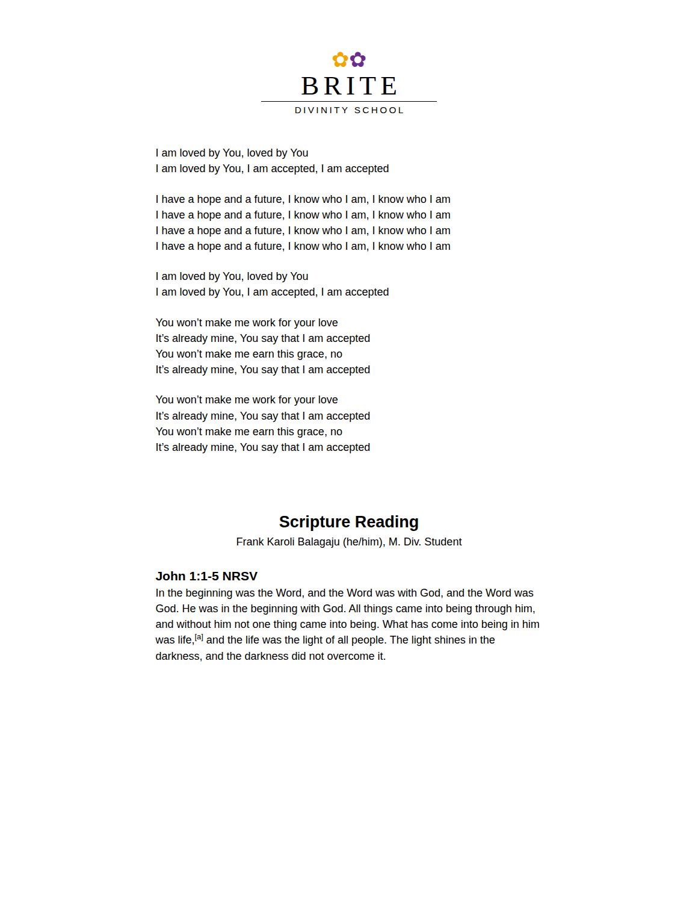✿✿
BRITE
DIVINITY SCHOOL
I am loved by You, loved by You
I am loved by You, I am accepted, I am accepted
I have a hope and a future, I know who I am, I know who I am
I have a hope and a future, I know who I am, I know who I am
I have a hope and a future, I know who I am, I know who I am
I have a hope and a future, I know who I am, I know who I am
I am loved by You, loved by You
I am loved by You, I am accepted, I am accepted
You won’t make me work for your love
It’s already mine, You say that I am accepted
You won’t make me earn this grace, no
It’s already mine, You say that I am accepted
You won’t make me work for your love
It’s already mine, You say that I am accepted
You won’t make me earn this grace, no
It’s already mine, You say that I am accepted
Scripture Reading
Frank Karoli Balagaju (he/him), M. Div. Student
John 1:1-5 NRSV
In the beginning was the Word, and the Word was with God, and the Word was God. He was in the beginning with God. All things came into being through him, and without him not one thing came into being. What has come into being in him was life,[a] and the life was the light of all people. The light shines in the darkness, and the darkness did not overcome it.